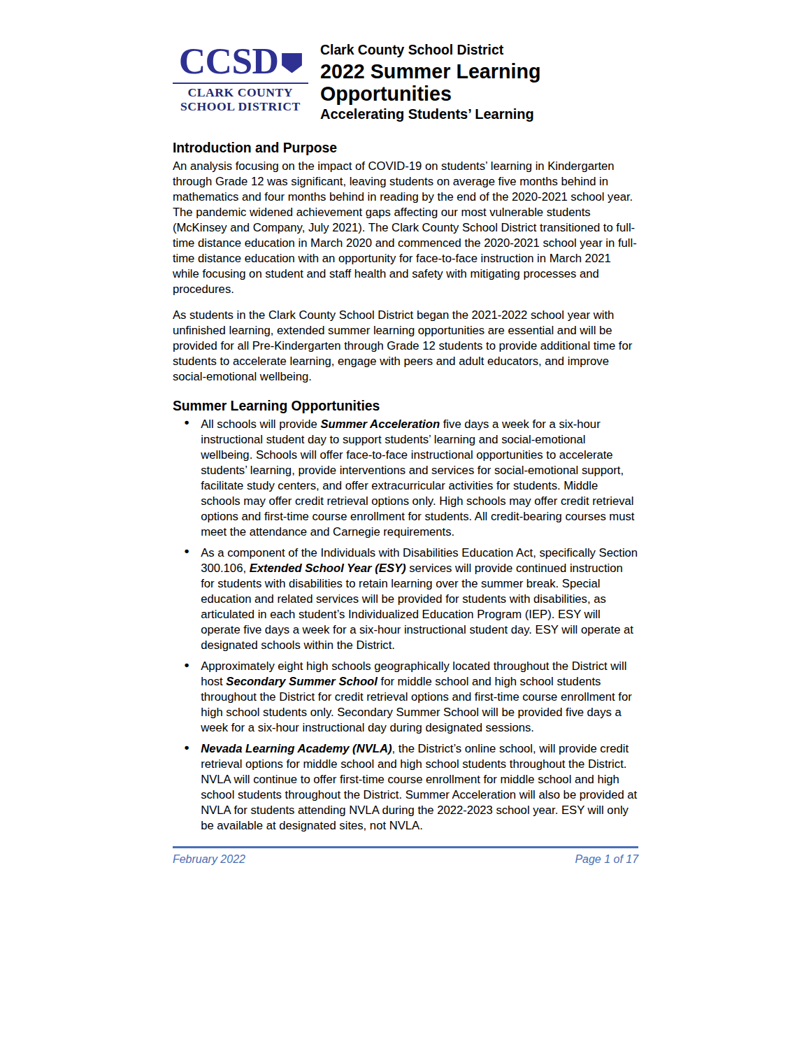CCSD
CLARK COUNTY
SCHOOL DISTRICT
Clark County School District
2022 Summer Learning Opportunities
Accelerating Students’ Learning
Introduction and Purpose
An analysis focusing on the impact of COVID-19 on students’ learning in Kindergarten through Grade 12 was significant, leaving students on average five months behind in mathematics and four months behind in reading by the end of the 2020-2021 school year. The pandemic widened achievement gaps affecting our most vulnerable students (McKinsey and Company, July 2021). The Clark County School District transitioned to full-time distance education in March 2020 and commenced the 2020-2021 school year in full-time distance education with an opportunity for face-to-face instruction in March 2021 while focusing on student and staff health and safety with mitigating processes and procedures.
As students in the Clark County School District began the 2021-2022 school year with unfinished learning, extended summer learning opportunities are essential and will be provided for all Pre-Kindergarten through Grade 12 students to provide additional time for students to accelerate learning, engage with peers and adult educators, and improve social-emotional wellbeing.
Summer Learning Opportunities
All schools will provide Summer Acceleration five days a week for a six-hour instructional student day to support students’ learning and social-emotional wellbeing. Schools will offer face-to-face instructional opportunities to accelerate students’ learning, provide interventions and services for social-emotional support, facilitate study centers, and offer extracurricular activities for students. Middle schools may offer credit retrieval options only. High schools may offer credit retrieval options and first-time course enrollment for students. All credit-bearing courses must meet the attendance and Carnegie requirements.
As a component of the Individuals with Disabilities Education Act, specifically Section 300.106, Extended School Year (ESY) services will provide continued instruction for students with disabilities to retain learning over the summer break. Special education and related services will be provided for students with disabilities, as articulated in each student’s Individualized Education Program (IEP). ESY will operate five days a week for a six-hour instructional student day. ESY will operate at designated schools within the District.
Approximately eight high schools geographically located throughout the District will host Secondary Summer School for middle school and high school students throughout the District for credit retrieval options and first-time course enrollment for high school students only. Secondary Summer School will be provided five days a week for a six-hour instructional day during designated sessions.
Nevada Learning Academy (NVLA), the District’s online school, will provide credit retrieval options for middle school and high school students throughout the District. NVLA will continue to offer first-time course enrollment for middle school and high school students throughout the District. Summer Acceleration will also be provided at NVLA for students attending NVLA during the 2022-2023 school year. ESY will only be available at designated sites, not NVLA.
February 2022 Page 1 of 17